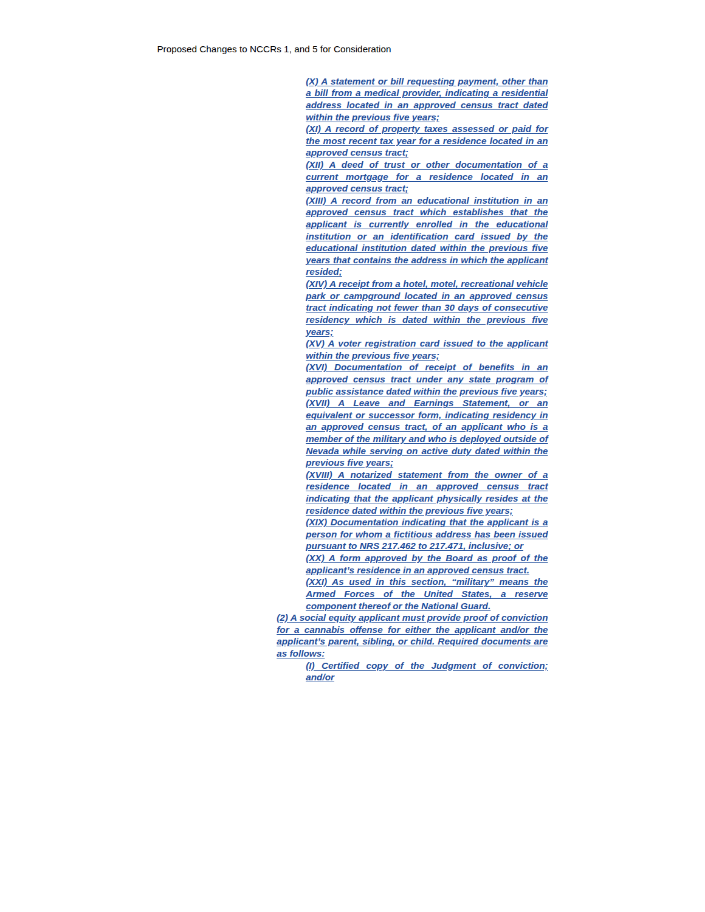Proposed Changes to NCCRs 1, and 5 for Consideration
(X) A statement or bill requesting payment, other than a bill from a medical provider, indicating a residential address located in an approved census tract dated within the previous five years;
(XI) A record of property taxes assessed or paid for the most recent tax year for a residence located in an approved census tract;
(XII) A deed of trust or other documentation of a current mortgage for a residence located in an approved census tract;
(XIII) A record from an educational institution in an approved census tract which establishes that the applicant is currently enrolled in the educational institution or an identification card issued by the educational institution dated within the previous five years that contains the address in which the applicant resided;
(XIV) A receipt from a hotel, motel, recreational vehicle park or campground located in an approved census tract indicating not fewer than 30 days of consecutive residency which is dated within the previous five years;
(XV) A voter registration card issued to the applicant within the previous five years;
(XVI) Documentation of receipt of benefits in an approved census tract under any state program of public assistance dated within the previous five years;
(XVII) A Leave and Earnings Statement, or an equivalent or successor form, indicating residency in an approved census tract, of an applicant who is a member of the military and who is deployed outside of Nevada while serving on active duty dated within the previous five years;
(XVIII) A notarized statement from the owner of a residence located in an approved census tract indicating that the applicant physically resides at the residence dated within the previous five years;
(XIX) Documentation indicating that the applicant is a person for whom a fictitious address has been issued pursuant to NRS 217.462 to 217.471, inclusive; or
(XX) A form approved by the Board as proof of the applicant’s residence in an approved census tract.
(XXI) As used in this section, “military” means the Armed Forces of the United States, a reserve component thereof or the National Guard.
(2) A social equity applicant must provide proof of conviction for a cannabis offense for either the applicant and/or the applicant’s parent, sibling, or child. Required documents are as follows:
(I) Certified copy of the Judgment of conviction; and/or